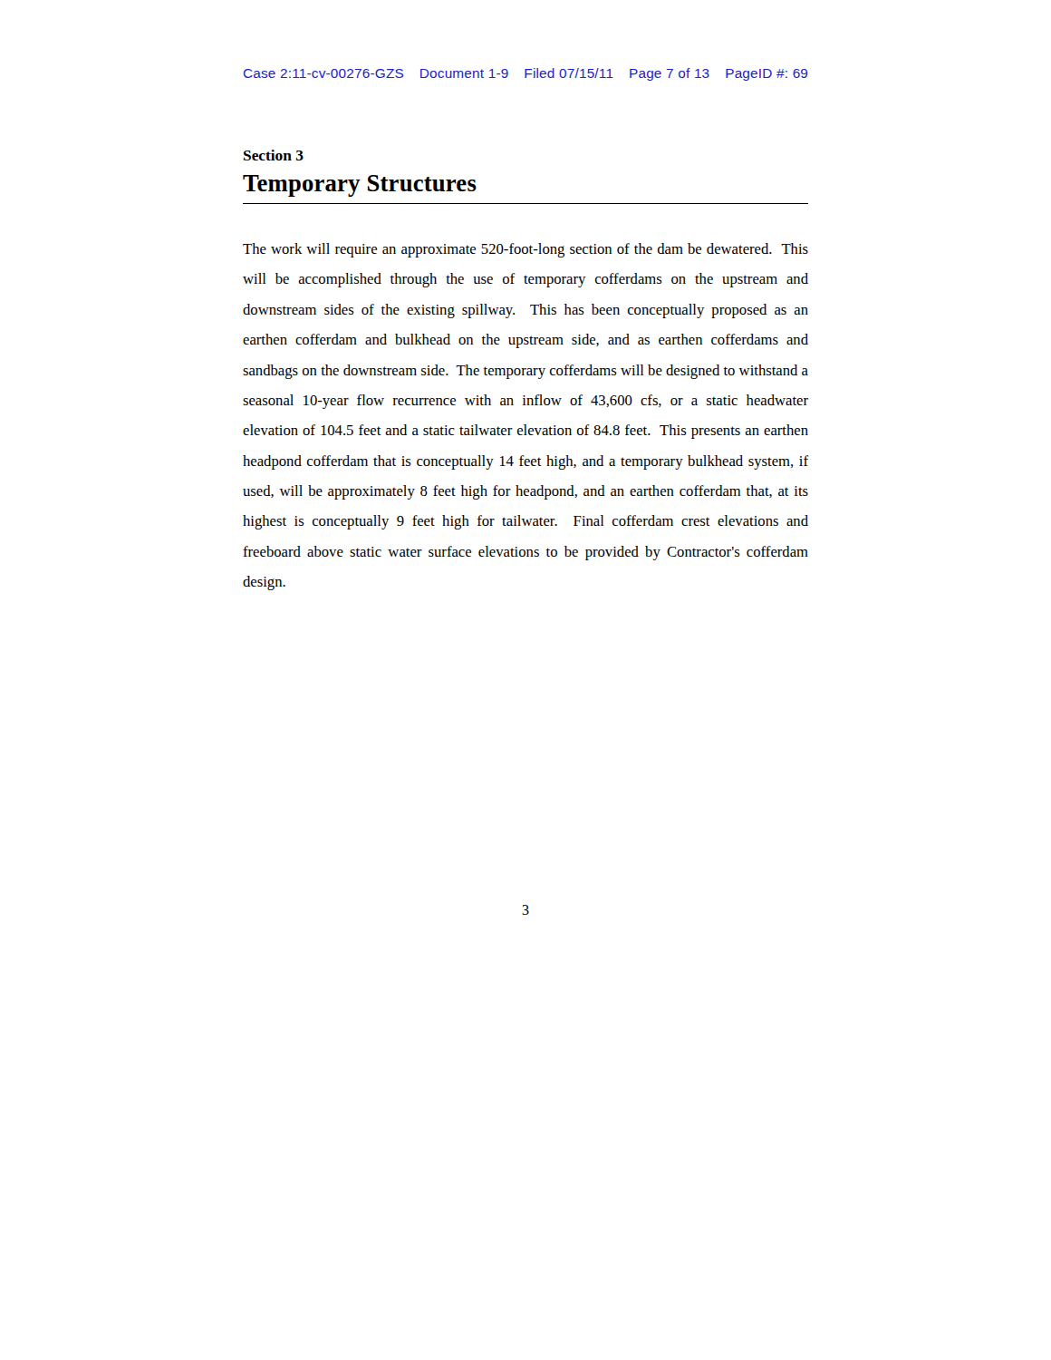Case 2:11-cv-00276-GZS Document 1-9 Filed 07/15/11 Page 7 of 13 PageID #: 69
Section 3
Temporary Structures
The work will require an approximate 520-foot-long section of the dam be dewatered. This will be accomplished through the use of temporary cofferdams on the upstream and downstream sides of the existing spillway. This has been conceptually proposed as an earthen cofferdam and bulkhead on the upstream side, and as earthen cofferdams and sandbags on the downstream side. The temporary cofferdams will be designed to withstand a seasonal 10-year flow recurrence with an inflow of 43,600 cfs, or a static headwater elevation of 104.5 feet and a static tailwater elevation of 84.8 feet. This presents an earthen headpond cofferdam that is conceptually 14 feet high, and a temporary bulkhead system, if used, will be approximately 8 feet high for headpond, and an earthen cofferdam that, at its highest is conceptually 9 feet high for tailwater. Final cofferdam crest elevations and freeboard above static water surface elevations to be provided by Contractor's cofferdam design.
3